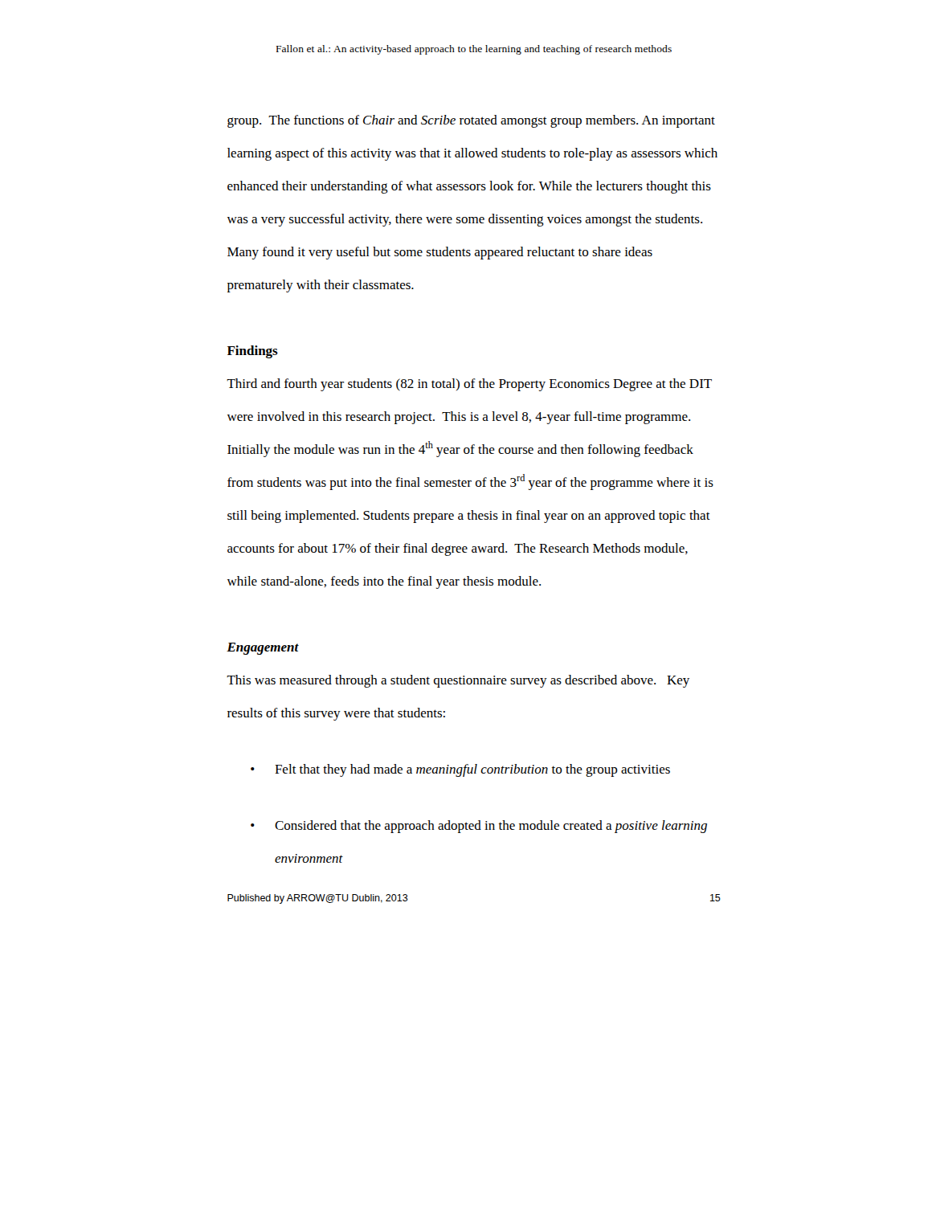Fallon et al.: An activity-based approach to the learning and teaching of research methods
group. The functions of Chair and Scribe rotated amongst group members. An important learning aspect of this activity was that it allowed students to role-play as assessors which enhanced their understanding of what assessors look for. While the lecturers thought this was a very successful activity, there were some dissenting voices amongst the students. Many found it very useful but some students appeared reluctant to share ideas prematurely with their classmates.
Findings
Third and fourth year students (82 in total) of the Property Economics Degree at the DIT were involved in this research project. This is a level 8, 4-year full-time programme. Initially the module was run in the 4th year of the course and then following feedback from students was put into the final semester of the 3rd year of the programme where it is still being implemented. Students prepare a thesis in final year on an approved topic that accounts for about 17% of their final degree award. The Research Methods module, while stand-alone, feeds into the final year thesis module.
Engagement
This was measured through a student questionnaire survey as described above. Key results of this survey were that students:
Felt that they had made a meaningful contribution to the group activities
Considered that the approach adopted in the module created a positive learning environment
Published by ARROW@TU Dublin, 2013 15